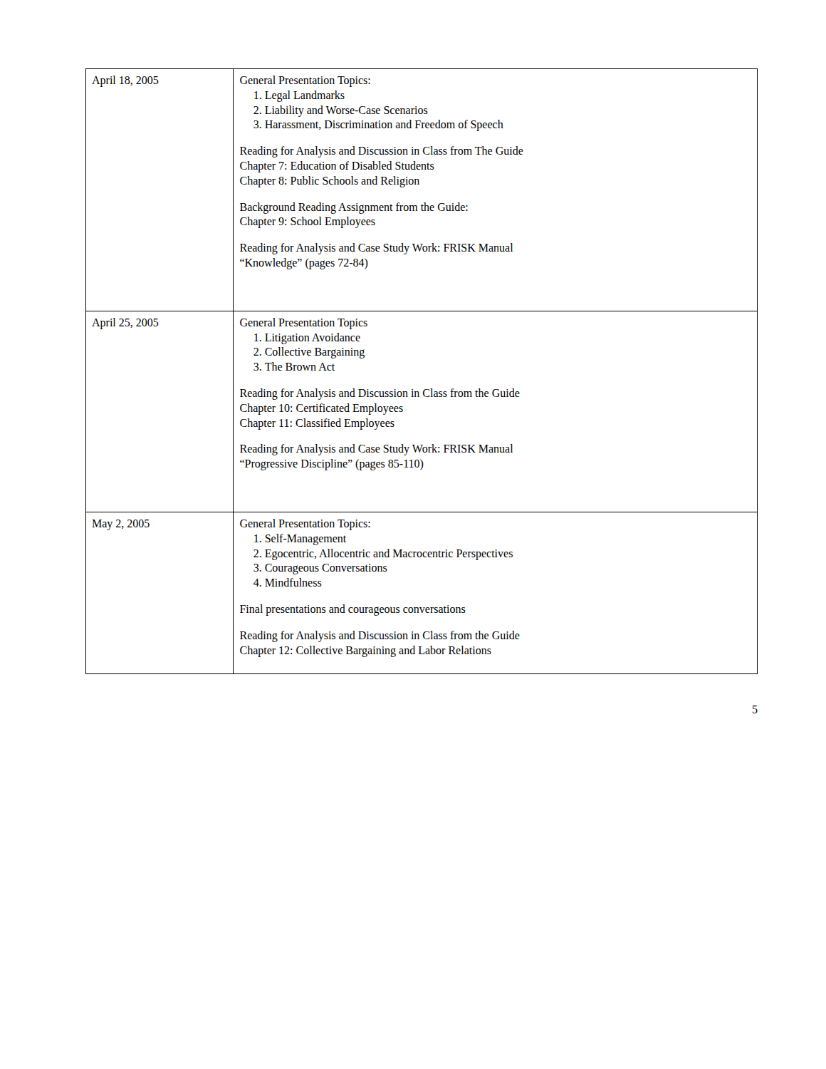| April 18, 2005 | General Presentation Topics: Legal Landmarks Liability and Worse-Case Scenarios Harassment, Discrimination and Freedom of Speech Reading for Analysis and Discussion in Class from The Guide Chapter 7: Education of Disabled Students Chapter 8: Public Schools and Religion Background Reading Assignment from the Guide: Chapter 9: School Employees Reading for Analysis and Case Study Work: FRISK Manual “Knowledge” (pages 72-84) |
| April 25, 2005 | General Presentation Topics Litigation Avoidance Collective Bargaining The Brown Act Reading for Analysis and Discussion in Class from the Guide Chapter 10: Certificated Employees Chapter 11: Classified Employees Reading for Analysis and Case Study Work: FRISK Manual “Progressive Discipline” (pages 85-110) |
| May 2, 2005 | General Presentation Topics: Self-Management Egocentric, Allocentric and Macrocentric Perspectives Courageous Conversations Mindfulness Final presentations and courageous conversations Reading for Analysis and Discussion in Class from the Guide Chapter 12: Collective Bargaining and Labor Relations |
5